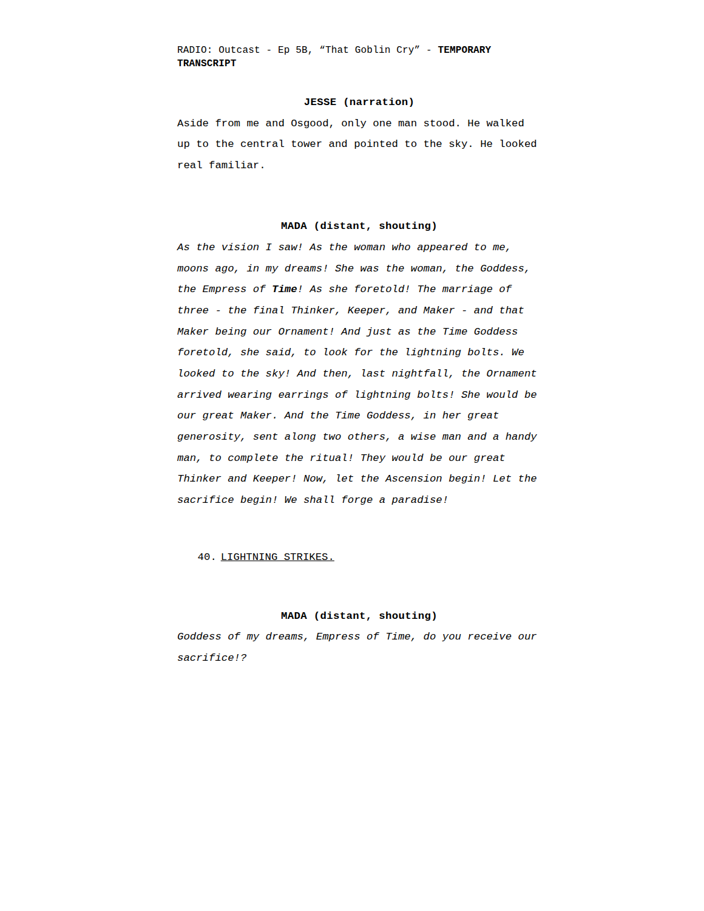RADIO: Outcast - Ep 5B, “That Goblin Cry” - TEMPORARY TRANSCRIPT
JESSE (narration)
Aside from me and Osgood, only one man stood. He walked up to the central tower and pointed to the sky. He looked real familiar.
MADA (distant, shouting)
As the vision I saw! As the woman who appeared to me, moons ago, in my dreams! She was the woman, the Goddess, the Empress of Time! As she foretold! The marriage of three - the final Thinker, Keeper, and Maker - and that Maker being our Ornament! And just as the Time Goddess foretold, she said, to look for the lightning bolts. We looked to the sky! And then, last nightfall, the Ornament arrived wearing earrings of lightning bolts! She would be our great Maker. And the Time Goddess, in her great generosity, sent along two others, a wise man and a handy man, to complete the ritual! They would be our great Thinker and Keeper! Now, let the Ascension begin! Let the sacrifice begin! We shall forge a paradise!
40. LIGHTNING STRIKES.
MADA (distant, shouting)
Goddess of my dreams, Empress of Time, do you receive our sacrifice!?